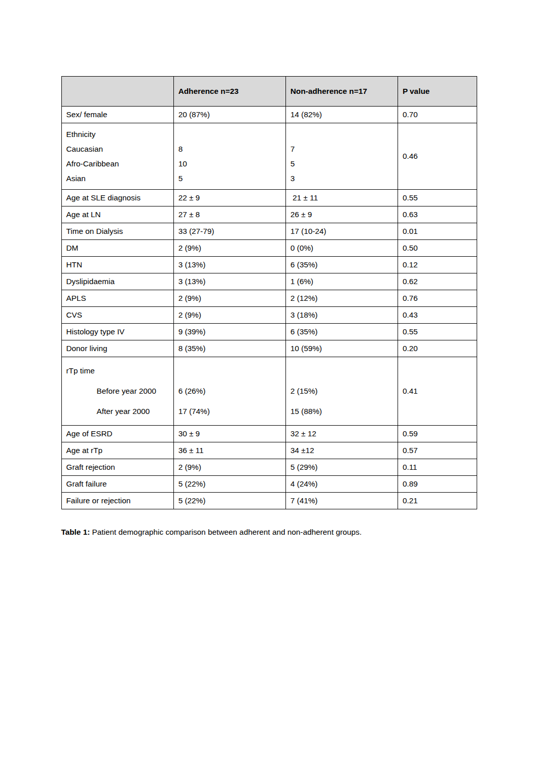| | Adherence n=23 | Non-adherence n=17 | P value |
| --- | --- | --- | --- |
| Sex/ female | 20 (87%) | 14 (82%) | 0.70 |
| Ethnicity Caucasian Afro-Caribbean Asian | 8 10 5 | 7 5 3 | 0.46 |
| Age at SLE diagnosis | 22 ± 9 | 21 ± 11 | 0.55 |
| Age at LN | 27 ± 8 | 26 ± 9 | 0.63 |
| Time on Dialysis | 33 (27-79) | 17 (10-24) | 0.01 |
| DM | 2 (9%) | 0 (0%) | 0.50 |
| HTN | 3 (13%) | 6 (35%) | 0.12 |
| Dyslipidaemia | 3 (13%) | 1 (6%) | 0.62 |
| APLS | 2 (9%) | 2 (12%) | 0.76 |
| CVS | 2 (9%) | 3 (18%) | 0.43 |
| Histology type IV | 9 (39%) | 6 (35%) | 0.55 |
| Donor living | 8 (35%) | 10 (59%) | 0.20 |
| rTp time Before year 2000 After year 2000 | 6 (26%) 17 (74%) | 2 (15%) 15 (88%) | 0.41 |
| Age of ESRD | 30 ± 9 | 32 ± 12 | 0.59 |
| Age at rTp | 36 ± 11 | 34 ±12 | 0.57 |
| Graft rejection | 2 (9%) | 5 (29%) | 0.11 |
| Graft failure | 5 (22%) | 4 (24%) | 0.89 |
| Failure or rejection | 5 (22%) | 7 (41%) | 0.21 |
Table 1: Patient demographic comparison between adherent and non-adherent groups.